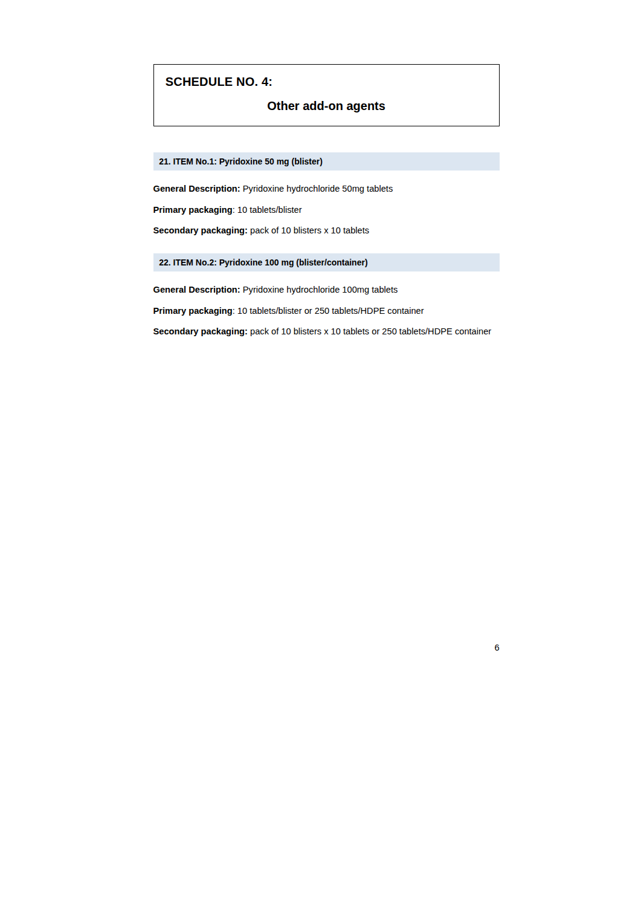SCHEDULE NO. 4:
Other add-on agents
21. ITEM No.1: Pyridoxine 50 mg (blister)
General Description: Pyridoxine hydrochloride 50mg tablets
Primary packaging: 10 tablets/blister
Secondary packaging: pack of 10 blisters x 10 tablets
22. ITEM No.2: Pyridoxine 100 mg (blister/container)
General Description: Pyridoxine hydrochloride 100mg tablets
Primary packaging: 10 tablets/blister or 250 tablets/HDPE container
Secondary packaging: pack of 10 blisters x 10 tablets or 250 tablets/HDPE container
6